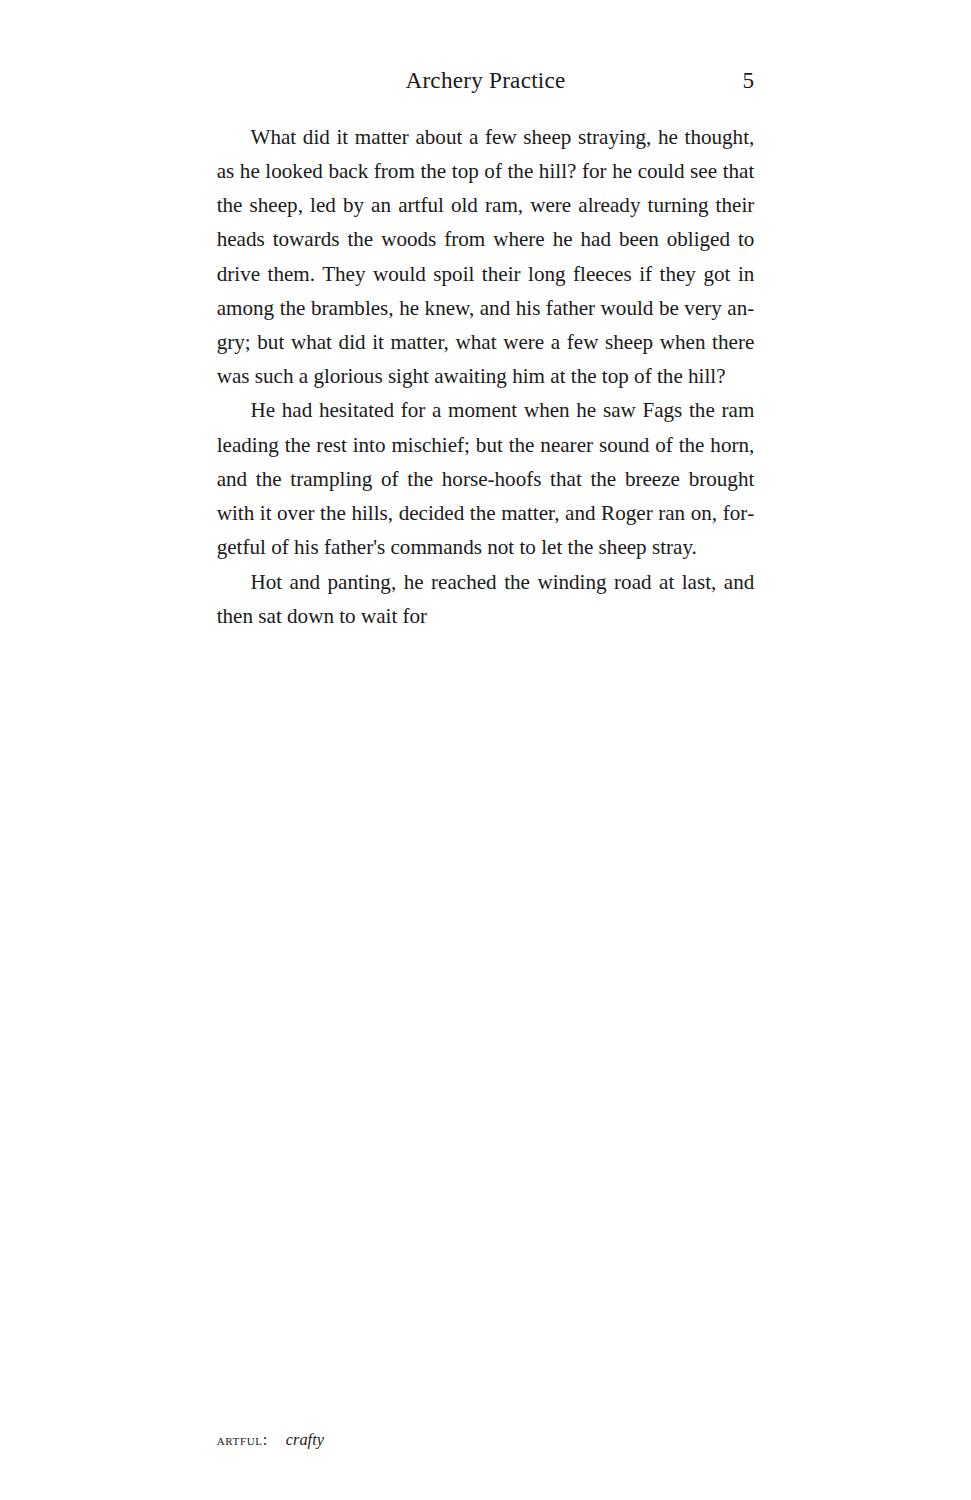Archery Practice 5
What did it matter about a few sheep straying, he thought, as he looked back from the top of the hill? for he could see that the sheep, led by an artful old ram, were already turning their heads towards the woods from where he had been obliged to drive them. They would spoil their long fleeces if they got in among the brambles, he knew, and his father would be very angry; but what did it matter, what were a few sheep when there was such a glorious sight awaiting him at the top of the hill?
He had hesitated for a moment when he saw Fags the ram leading the rest into mischief; but the nearer sound of the horn, and the trampling of the horse-hoofs that the breeze brought with it over the hills, decided the matter, and Roger ran on, forgetful of his father's commands not to let the sheep stray.
Hot and panting, he reached the winding road at last, and then sat down to wait for
artful: crafty